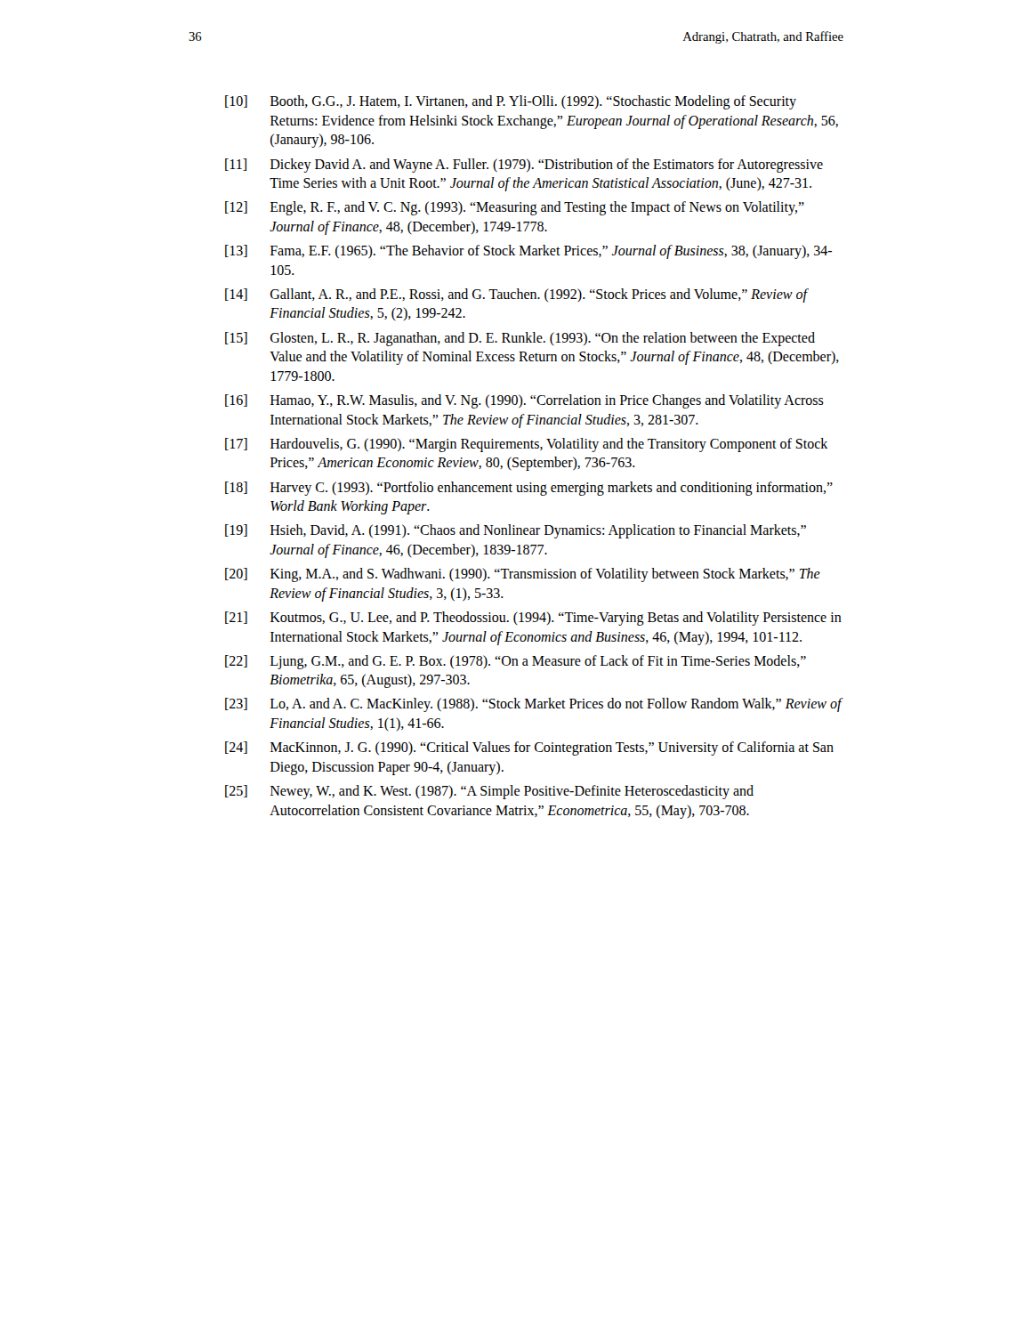36 Adrangi, Chatrath, and Raffiee
[10] Booth, G.G., J. Hatem, I. Virtanen, and P. Yli-Olli. (1992). “Stochastic Modeling of Security Returns: Evidence from Helsinki Stock Exchange,” European Journal of Operational Research, 56, (Janaury), 98-106.
[11] Dickey David A. and Wayne A. Fuller. (1979). “Distribution of the Estimators for Autoregressive Time Series with a Unit Root.” Journal of the American Statistical Association, (June), 427-31.
[12] Engle, R. F., and V. C. Ng. (1993). “Measuring and Testing the Impact of News on Volatility,” Journal of Finance, 48, (December), 1749-1778.
[13] Fama, E.F. (1965). “The Behavior of Stock Market Prices,” Journal of Business, 38, (January), 34-105.
[14] Gallant, A. R., and P.E., Rossi, and G. Tauchen. (1992). “Stock Prices and Volume,” Review of Financial Studies, 5, (2), 199-242.
[15] Glosten, L. R., R. Jaganathan, and D. E. Runkle. (1993). “On the relation between the Expected Value and the Volatility of Nominal Excess Return on Stocks,” Journal of Finance, 48, (December), 1779-1800.
[16] Hamao, Y., R.W. Masulis, and V. Ng. (1990). “Correlation in Price Changes and Volatility Across International Stock Markets,” The Review of Financial Studies, 3, 281-307.
[17] Hardouvelis, G. (1990). “Margin Requirements, Volatility and the Transitory Component of Stock Prices,” American Economic Review, 80, (September), 736-763.
[18] Harvey C. (1993). “Portfolio enhancement using emerging markets and conditioning information,” World Bank Working Paper.
[19] Hsieh, David, A. (1991). “Chaos and Nonlinear Dynamics: Application to Financial Markets,” Journal of Finance, 46, (December), 1839-1877.
[20] King, M.A., and S. Wadhwani. (1990). “Transmission of Volatility between Stock Markets,” The Review of Financial Studies, 3, (1), 5-33.
[21] Koutmos, G., U. Lee, and P. Theodossiou. (1994). “Time-Varying Betas and Volatility Persistence in International Stock Markets,” Journal of Economics and Business, 46, (May), 1994, 101-112.
[22] Ljung, G.M., and G. E. P. Box. (1978). “On a Measure of Lack of Fit in Time-Series Models,” Biometrika, 65, (August), 297-303.
[23] Lo, A. and A. C. MacKinley. (1988). “Stock Market Prices do not Follow Random Walk,” Review of Financial Studies, 1(1), 41-66.
[24] MacKinnon, J. G. (1990). “Critical Values for Cointegration Tests,” University of California at San Diego, Discussion Paper 90-4, (January).
[25] Newey, W., and K. West. (1987). “A Simple Positive-Definite Heteroscedasticity and Autocorrelation Consistent Covariance Matrix,” Econometrica, 55, (May), 703-708.